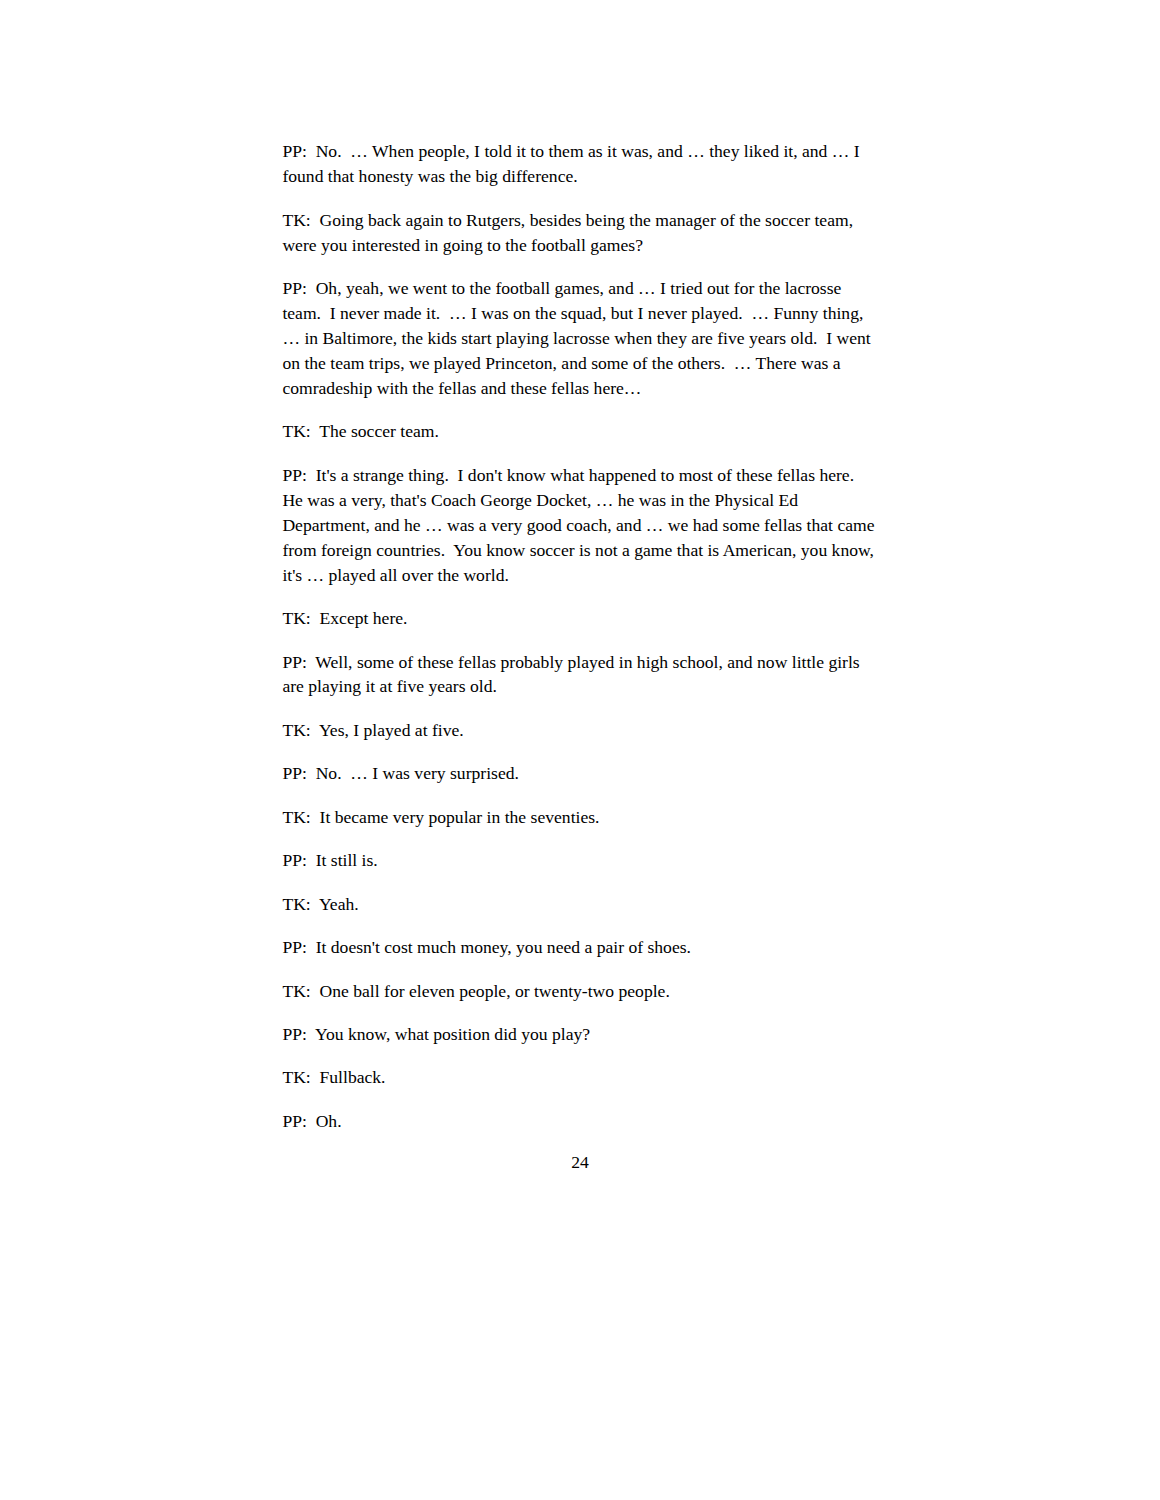PP: No. … When people, I told it to them as it was, and … they liked it, and … I found that honesty was the big difference.
TK: Going back again to Rutgers, besides being the manager of the soccer team, were you interested in going to the football games?
PP: Oh, yeah, we went to the football games, and … I tried out for the lacrosse team. I never made it. … I was on the squad, but I never played. … Funny thing, … in Baltimore, the kids start playing lacrosse when they are five years old. I went on the team trips, we played Princeton, and some of the others. … There was a comradeship with the fellas and these fellas here…
TK: The soccer team.
PP: It's a strange thing. I don't know what happened to most of these fellas here. He was a very, that's Coach George Docket, … he was in the Physical Ed Department, and he … was a very good coach, and … we had some fellas that came from foreign countries. You know soccer is not a game that is American, you know, it's … played all over the world.
TK: Except here.
PP: Well, some of these fellas probably played in high school, and now little girls are playing it at five years old.
TK: Yes, I played at five.
PP: No. … I was very surprised.
TK: It became very popular in the seventies.
PP: It still is.
TK: Yeah.
PP: It doesn't cost much money, you need a pair of shoes.
TK: One ball for eleven people, or twenty-two people.
PP: You know, what position did you play?
TK: Fullback.
PP: Oh.
24